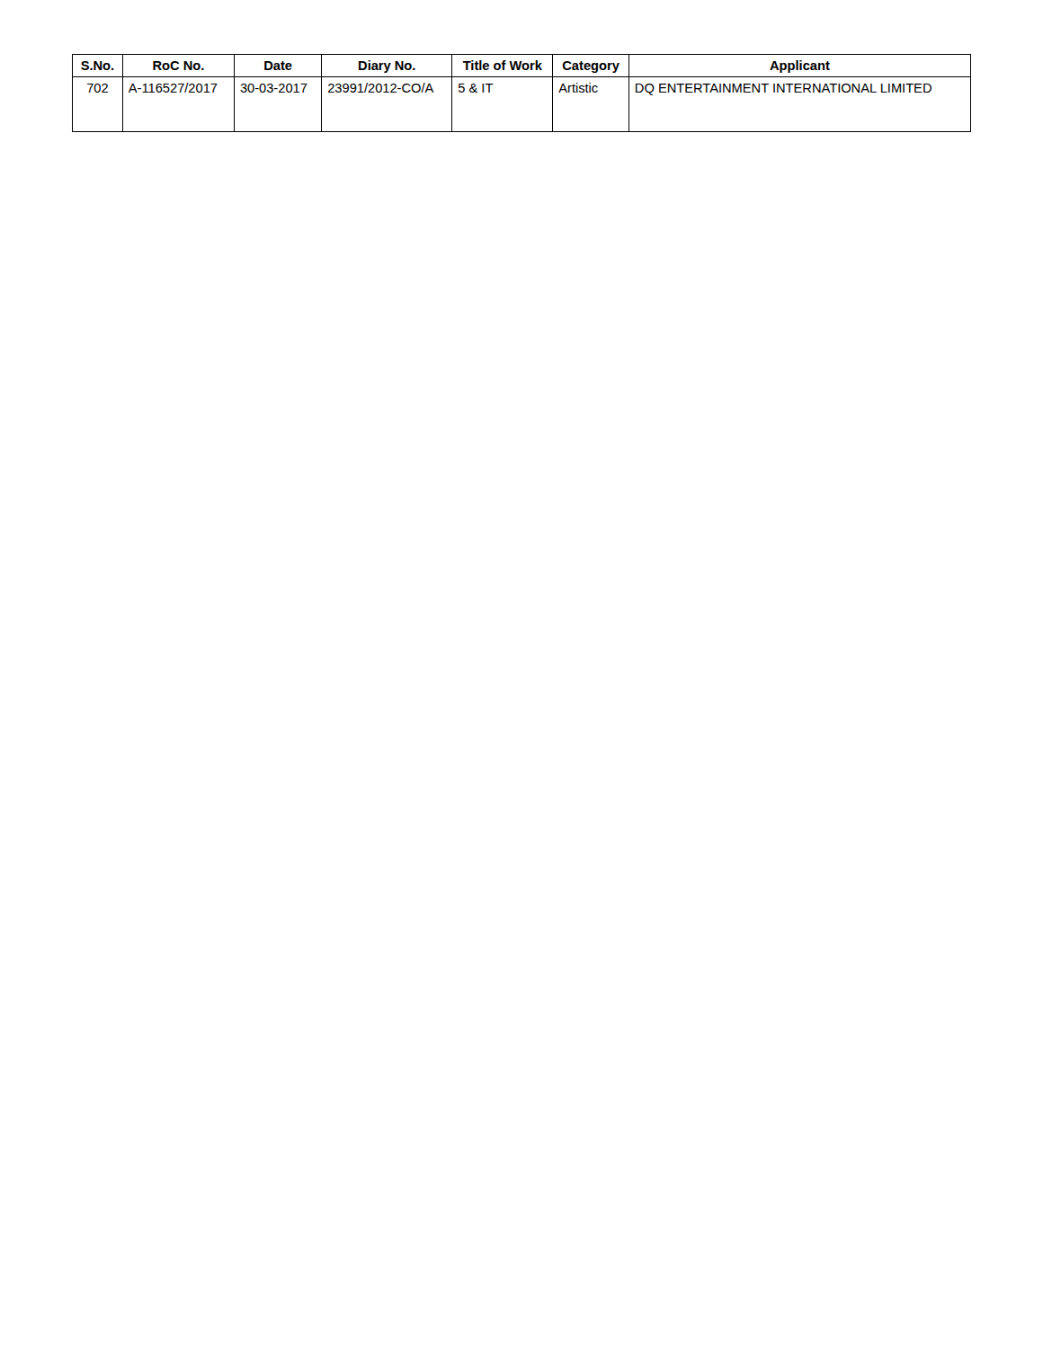| S.No. | RoC No. | Date | Diary No. | Title of Work | Category | Applicant |
| --- | --- | --- | --- | --- | --- | --- |
| 702 | A-116527/2017 | 30-03-2017 | 23991/2012-CO/A | 5 & IT | Artistic | DQ ENTERTAINMENT INTERNATIONAL LIMITED |